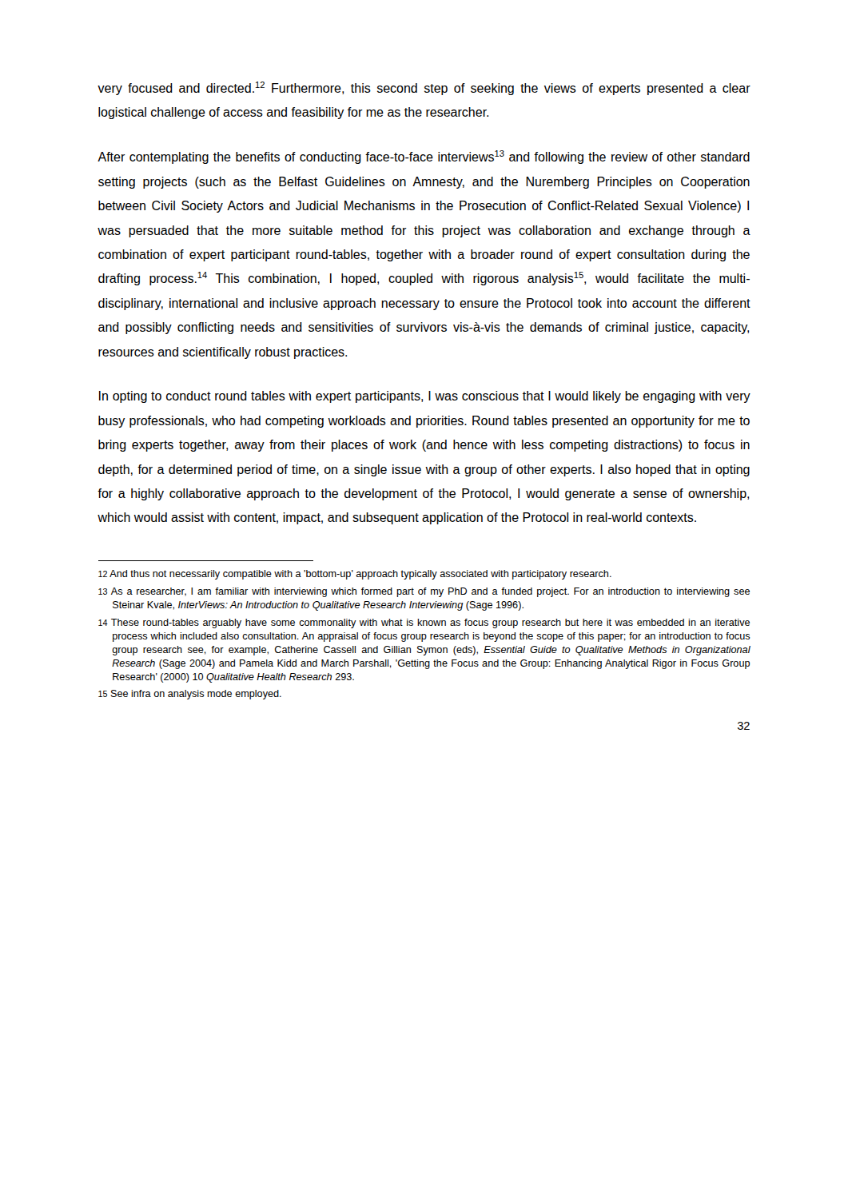very focused and directed.12 Furthermore, this second step of seeking the views of experts presented a clear logistical challenge of access and feasibility for me as the researcher.
After contemplating the benefits of conducting face-to-face interviews13 and following the review of other standard setting projects (such as the Belfast Guidelines on Amnesty, and the Nuremberg Principles on Cooperation between Civil Society Actors and Judicial Mechanisms in the Prosecution of Conflict-Related Sexual Violence) I was persuaded that the more suitable method for this project was collaboration and exchange through a combination of expert participant round-tables, together with a broader round of expert consultation during the drafting process.14 This combination, I hoped, coupled with rigorous analysis15, would facilitate the multi-disciplinary, international and inclusive approach necessary to ensure the Protocol took into account the different and possibly conflicting needs and sensitivities of survivors vis-à-vis the demands of criminal justice, capacity, resources and scientifically robust practices.
In opting to conduct round tables with expert participants, I was conscious that I would likely be engaging with very busy professionals, who had competing workloads and priorities. Round tables presented an opportunity for me to bring experts together, away from their places of work (and hence with less competing distractions) to focus in depth, for a determined period of time, on a single issue with a group of other experts. I also hoped that in opting for a highly collaborative approach to the development of the Protocol, I would generate a sense of ownership, which would assist with content, impact, and subsequent application of the Protocol in real-world contexts.
12 And thus not necessarily compatible with a 'bottom-up' approach typically associated with participatory research.
13 As a researcher, I am familiar with interviewing which formed part of my PhD and a funded project. For an introduction to interviewing see Steinar Kvale, InterViews: An Introduction to Qualitative Research Interviewing (Sage 1996).
14 These round-tables arguably have some commonality with what is known as focus group research but here it was embedded in an iterative process which included also consultation. An appraisal of focus group research is beyond the scope of this paper; for an introduction to focus group research see, for example, Catherine Cassell and Gillian Symon (eds), Essential Guide to Qualitative Methods in Organizational Research (Sage 2004) and Pamela Kidd and March Parshall, 'Getting the Focus and the Group: Enhancing Analytical Rigor in Focus Group Research' (2000) 10 Qualitative Health Research 293.
15 See infra on analysis mode employed.
32